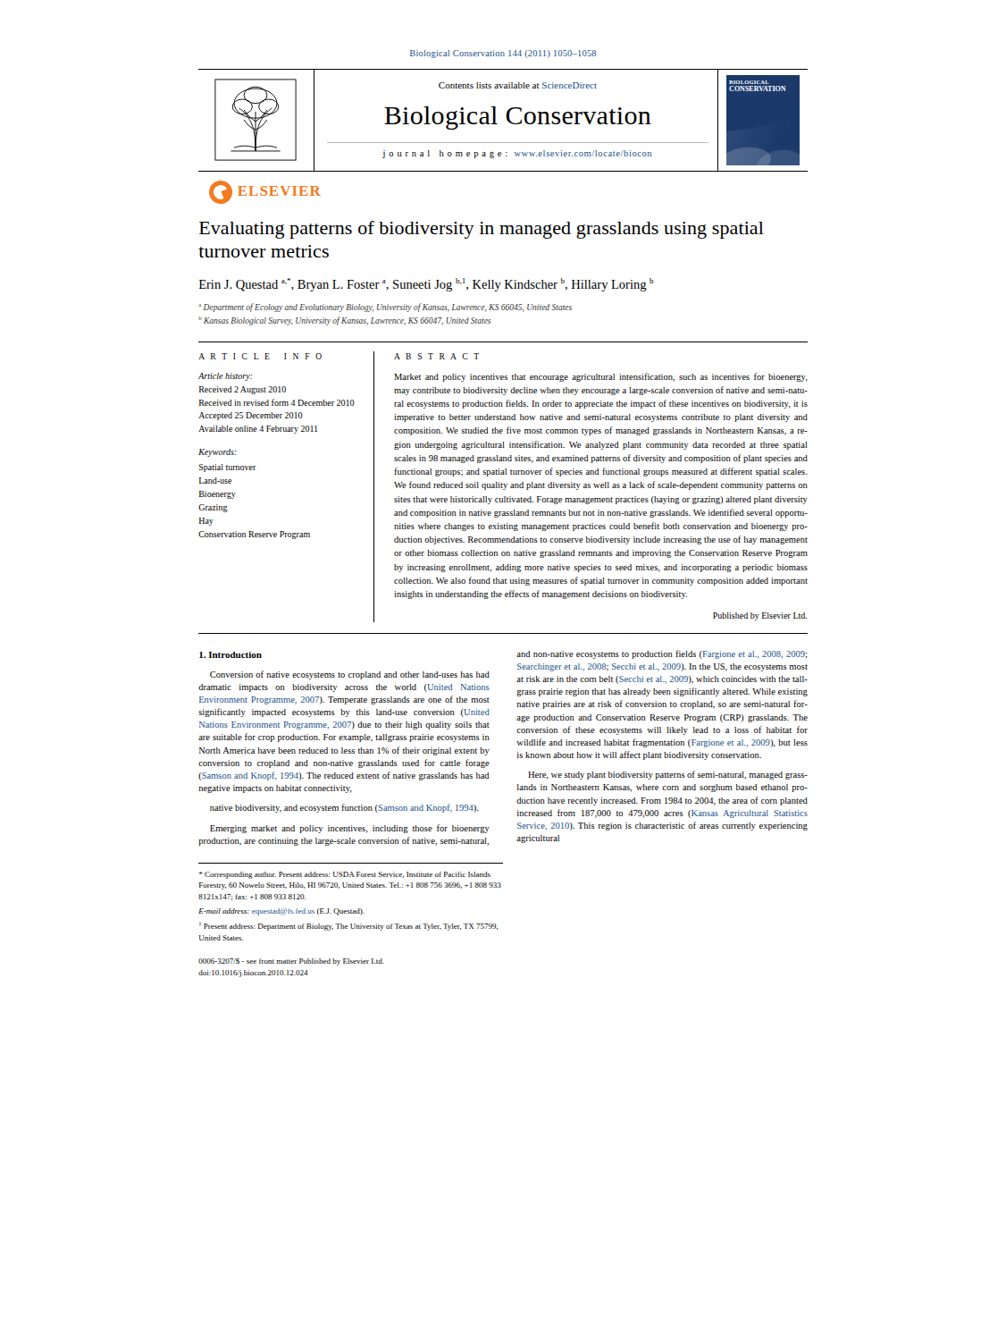Biological Conservation 144 (2011) 1050–1058
Contents lists available at ScienceDirect
Biological Conservation
j o u r n a l h o m e p a g e : www.elsevier.com/locate/biocon
BIOLOGICAL
CONSERVATION
ELSEVIER
Evaluating patterns of biodiversity in managed grasslands using spatial turnover metrics
Erin J. Questad a,*, Bryan L. Foster a, Suneeti Jog b,1, Kelly Kindscher b, Hillary Loring b
a Department of Ecology and Evolutionary Biology, University of Kansas, Lawrence, KS 66045, United States
b Kansas Biological Survey, University of Kansas, Lawrence, KS 66047, United States
A R T I C L E I N F O
Article history:
Received 2 August 2010
Received in revised form 4 December 2010
Accepted 25 December 2010
Available online 4 February 2011
Keywords:
Spatial turnover
Land-use
Bioenergy
Grazing
Hay
Conservation Reserve Program
A B S T R A C T
Market and policy incentives that encourage agricultural intensification, such as incentives for bioenergy, may contribute to biodiversity decline when they encourage a large-scale conversion of native and semi-natural ecosystems to production fields. In order to appreciate the impact of these incentives on biodiversity, it is imperative to better understand how native and semi-natural ecosystems contribute to plant diversity and composition. We studied the five most common types of managed grasslands in Northeastern Kansas, a region undergoing agricultural intensification. We analyzed plant community data recorded at three spatial scales in 98 managed grassland sites, and examined patterns of diversity and composition of plant species and functional groups; and spatial turnover of species and functional groups measured at different spatial scales. We found reduced soil quality and plant diversity as well as a lack of scale-dependent community patterns on sites that were historically cultivated. Forage management practices (haying or grazing) altered plant diversity and composition in native grassland remnants but not in non-native grasslands. We identified several opportunities where changes to existing management practices could benefit both conservation and bioenergy production objectives. Recommendations to conserve biodiversity include increasing the use of hay management or other biomass collection on native grassland remnants and improving the Conservation Reserve Program by increasing enrollment, adding more native species to seed mixes, and incorporating a periodic biomass collection. We also found that using measures of spatial turnover in community composition added important insights in understanding the effects of management decisions on biodiversity.
Published by Elsevier Ltd.
1. Introduction
Conversion of native ecosystems to cropland and other land-uses has had dramatic impacts on biodiversity across the world (United Nations Environment Programme, 2007). Temperate grasslands are one of the most significantly impacted ecosystems by this land-use conversion (United Nations Environment Programme, 2007) due to their high quality soils that are suitable for crop production. For example, tallgrass prairie ecosystems in North America have been reduced to less than 1% of their original extent by conversion to cropland and non-native grasslands used for cattle forage (Samson and Knopf, 1994). The reduced extent of native grasslands has had negative impacts on habitat connectivity,
native biodiversity, and ecosystem function (Samson and Knopf, 1994).
Emerging market and policy incentives, including those for bioenergy production, are continuing the large-scale conversion of native, semi-natural, and non-native ecosystems to production fields (Fargione et al., 2008, 2009; Searchinger et al., 2008; Secchi et al., 2009). In the US, the ecosystems most at risk are in the corn belt (Secchi et al., 2009), which coincides with the tallgrass prairie region that has already been significantly altered. While existing native prairies are at risk of conversion to cropland, so are semi-natural forage production and Conservation Reserve Program (CRP) grasslands. The conversion of these ecosystems will likely lead to a loss of habitat for wildlife and increased habitat fragmentation (Fargione et al., 2009), but less is known about how it will affect plant biodiversity conservation.
Here, we study plant biodiversity patterns of semi-natural, managed grasslands in Northeastern Kansas, where corn and sorghum based ethanol production have recently increased. From 1984 to 2004, the area of corn planted increased from 187,000 to 479,000 acres (Kansas Agricultural Statistics Service, 2010). This region is characteristic of areas currently experiencing agricultural
* Corresponding author. Present address: USDA Forest Service, Institute of Pacific Islands Forestry, 60 Nowelo Street, Hilo, HI 96720, United States. Tel.: +1 808 756 3696, +1 808 933 8121x147; fax: +1 808 933 8120.
E-mail address: equestad@fs.fed.us (E.J. Questad).
1 Present address: Department of Biology, The University of Texas at Tyler, Tyler, TX 75799, United States.
0006-3207/$ - see front matter Published by Elsevier Ltd.
doi:10.1016/j.biocon.2010.12.024